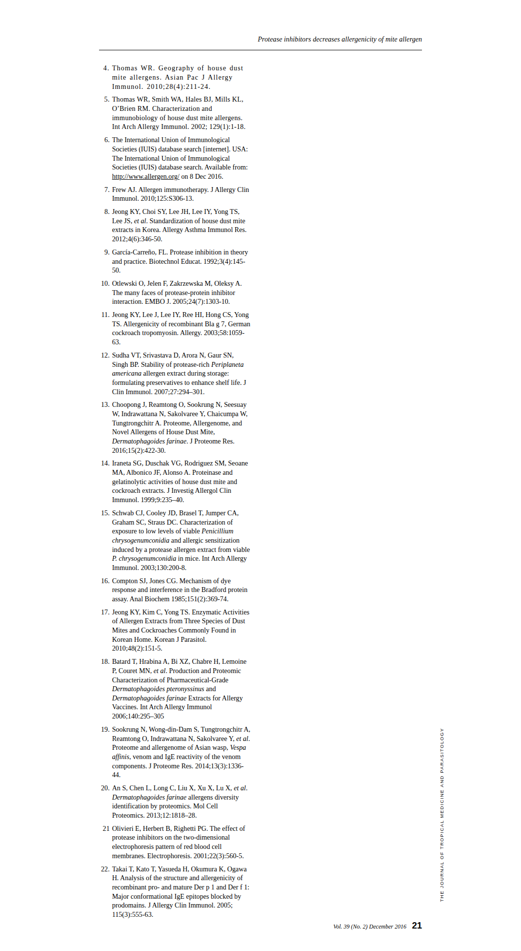Protease inhibitors decreases allergenicity of mite allergen
Thomas WR. Geography of house dust mite allergens. Asian Pac J Allergy Immunol. 2010;28(4):211-24.
Thomas WR, Smith WA, Hales BJ, Mills KL, O’Brien RM. Characterization and immunobiology of house dust mite allergens. Int Arch Allergy Immunol. 2002; 129(1):1-18.
The International Union of Immunological Societies (IUIS) database search [internet]. USA: The International Union of Immunological Societies (IUIS) database search. Available from: http://www.allergen.org/ on 8 Dec 2016.
Frew AJ. Allergen immunotherapy. J Allergy Clin Immunol. 2010;125:S306-13.
Jeong KY, Choi SY, Lee JH, Lee IY, Yong TS, Lee JS, et al. Standardization of house dust mite extracts in Korea. Allergy Asthma Immunol Res. 2012;4(6):346-50.
García-Carreño, FL. Protease inhibition in theory and practice. Biotechnol Educat. 1992;3(4):145-50.
Otlewski O, Jelen F, Zakrzewska M, Oleksy A. The many faces of protease-protein inhibitor interaction. EMBO J. 2005;24(7):1303-10.
Jeong KY, Lee J, Lee IY, Ree HI, Hong CS, Yong TS. Allergenicity of recombinant Bla g 7, German cockroach tropomyosin. Allergy. 2003;58:1059-63.
Sudha VT, Srivastava D, Arora N, Gaur SN, Singh BP. Stability of protease-rich Periplaneta americana allergen extract during storage: formulating preservatives to enhance shelf life. J Clin Immunol. 2007;27:294–301.
Choopong J, Reamtong O, Sookrung N, Seesuay W, Indrawattana N, Sakolvaree Y, Chaicumpa W, Tungtrongchitr A. Proteome, Allergenome, and Novel Allergens of House Dust Mite, Dermatophagoides farinae. J Proteome Res. 2016;15(2):422-30.
Iraneta SG, Duschak VG, Rodriguez SM, Seoane MA, Albonico JF, Alonso A. Proteinase and gelatinolytic activities of house dust mite and cockroach extracts. J Investig Allergol Clin Immunol. 1999;9:235–40.
Schwab CJ, Cooley JD, Brasel T, Jumper CA, Graham SC, Straus DC. Characterization of exposure to low levels of viable Penicillium chrysogenumconidia and allergic sensitization induced by a protease allergen extract from viable P. chrysogenumconidia in mice. Int Arch Allergy Immunol. 2003;130:200-8.
Compton SJ, Jones CG. Mechanism of dye response and interference in the Bradford protein assay. Anal Biochem 1985;151(2):369-74.
Jeong KY, Kim C, Yong TS. Enzymatic Activities of Allergen Extracts from Three Species of Dust Mites and Cockroaches Commonly Found in Korean Home. Korean J Parasitol. 2010;48(2):151-5.
Batard T, Hrabina A, Bi XZ, Chabre H, Lemoine P, Couret MN, et al. Production and Proteomic Characterization of Pharmaceutical-Grade Dermatophagoides pteronyssinus and Dermatophagoides farinae Extracts for Allergy Vaccines. Int Arch Allergy Immunol 2006;140:295–305
Sookrung N, Wong-din-Dam S, Tungtrongchitr A, Reamtong O, Indrawattana N, Sakolvaree Y, et al. Proteome and allergenome of Asian wasp, Vespa affinis, venom and IgE reactivity of the venom components. J Proteome Res. 2014;13(3):1336-44.
An S, Chen L, Long C, Liu X, Xu X, Lu X, et al. Dermatophagoides farinae allergens diversity identification by proteomics. Mol Cell Proteomics. 2013;12:1818–28.
Olivieri E, Herbert B, Righetti PG. The effect of protease inhibitors on the two-dimensional electrophoresis pattern of red blood cell membranes. Electrophoresis. 2001;22(3):560-5.
Takai T, Kato T, Yasueda H, Okumura K, Ogawa H. Analysis of the structure and allergenicity of recombinant pro- and mature Der p 1 and Der f 1: Major conformational IgE epitopes blocked by prodomains. J Allergy Clin Immunol. 2005; 115(3):555-63.
The Journal of Tropical Medicine and Parasitology
Vol. 39 (No. 2) December 2016 21